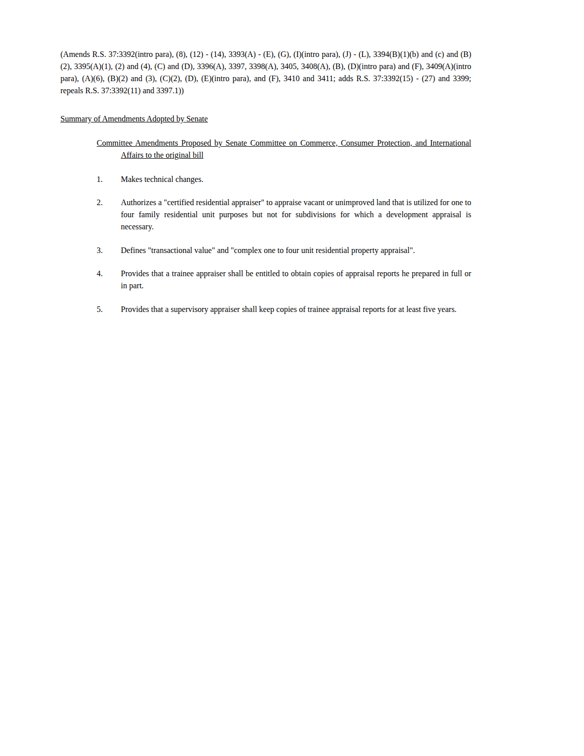(Amends R.S. 37:3392(intro para), (8), (12) - (14), 3393(A) - (E), (G), (I)(intro para), (J) - (L), 3394(B)(1)(b) and (c) and (B)(2), 3395(A)(1), (2) and (4), (C) and (D), 3396(A), 3397, 3398(A), 3405, 3408(A), (B), (D)(intro para) and (F), 3409(A)(intro para), (A)(6), (B)(2) and (3), (C)(2), (D), (E)(intro para), and (F), 3410 and 3411; adds R.S. 37:3392(15) - (27) and 3399; repeals R.S. 37:3392(11) and 3397.1))
Summary of Amendments Adopted by Senate
Committee Amendments Proposed by Senate Committee on Commerce, Consumer Protection, and International Affairs to the original bill
Makes technical changes.
Authorizes a "certified residential appraiser" to appraise vacant or unimproved land that is utilized for one to four family residential unit purposes but not for subdivisions for which a development appraisal is necessary.
Defines "transactional value" and "complex one to four unit residential property appraisal".
Provides that a trainee appraiser shall be entitled to obtain copies of appraisal reports he prepared in full or in part.
Provides that a supervisory appraiser shall keep copies of trainee appraisal reports for at least five years.